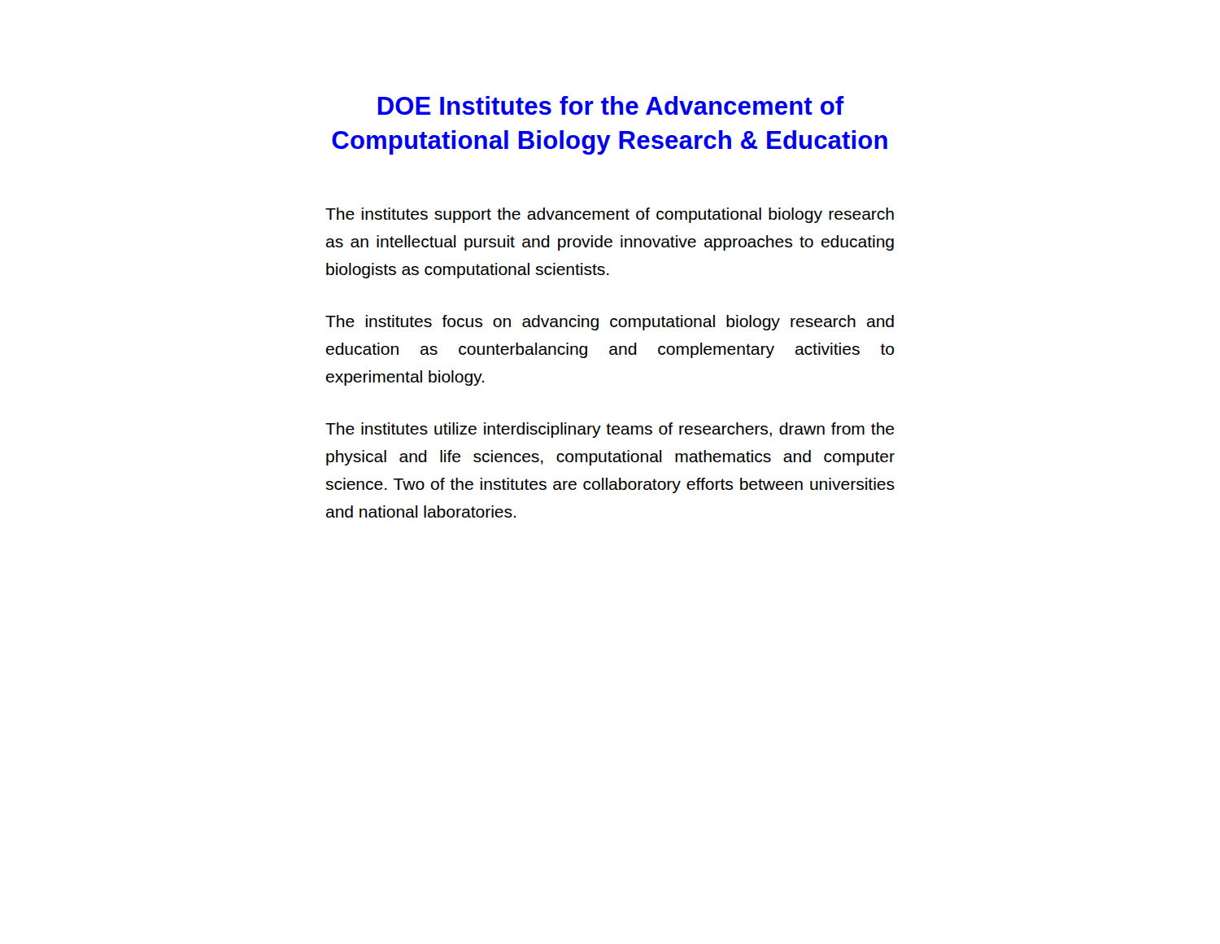DOE Institutes for the Advancement of Computational Biology Research & Education
The institutes support the advancement of computational biology research as an intellectual pursuit and provide innovative approaches to educating biologists as computational scientists.
The institutes focus on advancing computational biology research and education as counterbalancing and complementary activities to experimental biology.
The institutes utilize interdisciplinary teams of researchers, drawn from the physical and life sciences, computational mathematics and computer science. Two of the institutes are collaboratory efforts between universities and national laboratories.